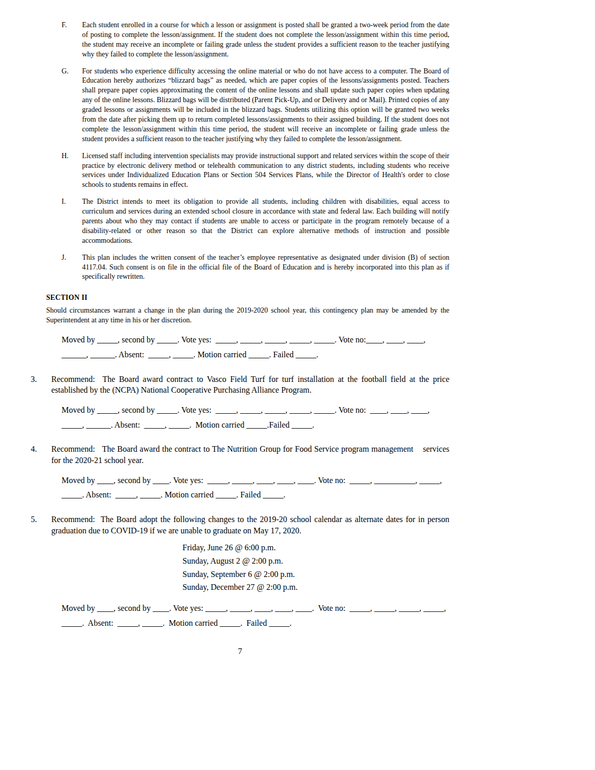F. Each student enrolled in a course for which a lesson or assignment is posted shall be granted a two-week period from the date of posting to complete the lesson/assignment. If the student does not complete the lesson/assignment within this time period, the student may receive an incomplete or failing grade unless the student provides a sufficient reason to the teacher justifying why they failed to complete the lesson/assignment.
G. For students who experience difficulty accessing the online material or who do not have access to a computer. The Board of Education hereby authorizes “blizzard bags” as needed, which are paper copies of the lessons/assignments posted. Teachers shall prepare paper copies approximating the content of the online lessons and shall update such paper copies when updating any of the online lessons. Blizzard bags will be distributed (Parent Pick-Up, and or Delivery and or Mail). Printed copies of any graded lessons or assignments will be included in the blizzard bags. Students utilizing this option will be granted two weeks from the date after picking them up to return completed lessons/assignments to their assigned building. If the student does not complete the lesson/assignment within this time period, the student will receive an incomplete or failing grade unless the student provides a sufficient reason to the teacher justifying why they failed to complete the lesson/assignment.
H. Licensed staff including intervention specialists may provide instructional support and related services within the scope of their practice by electronic delivery method or telehealth communication to any district students, including students who receive services under Individualized Education Plans or Section 504 Services Plans, while the Director of Health's order to close schools to students remains in effect.
I. The District intends to meet its obligation to provide all students, including children with disabilities, equal access to curriculum and services during an extended school closure in accordance with state and federal law. Each building will notify parents about who they may contact if students are unable to access or participate in the program remotely because of a disability-related or other reason so that the District can explore alternative methods of instruction and possible accommodations.
J. This plan includes the written consent of the teacher’s employee representative as designated under division (B) of section 4117.04. Such consent is on file in the official file of the Board of Education and is hereby incorporated into this plan as if specifically rewritten.
SECTION II
Should circumstances warrant a change in the plan during the 2019-2020 school year, this contingency plan may be amended by the Superintendent at any time in his or her discretion.
Moved by _____, second by _____. Vote yes: _____, _____, _____, _____, _____. Vote no:____, ____, ____, ______, ______. Absent: _____, _____. Motion carried _____. Failed _____.
3. Recommend: The Board award contract to Vasco Field Turf for turf installation at the football field at the price established by the (NCPA) National Cooperative Purchasing Alliance Program.
Moved by _____, second by _____. Vote yes: _____, _____, _____, _____, _____. Vote no: ____, ____, ____, _____, ______. Absent: _____, _____. Motion carried _____.Failed _____.
4. Recommend: The Board award the contract to The Nutrition Group for Food Service program management services for the 2020-21 school year.
Moved by ____, second by ____. Vote yes: _____, _____, ____, ____, ____. Vote no: _____, __________, _____, _____. Absent: _____, _____. Motion carried _____. Failed _____.
5. Recommend: The Board adopt the following changes to the 2019-20 school calendar as alternate dates for in person graduation due to COVID-19 if we are unable to graduate on May 17, 2020.
Friday, June 26 @ 6:00 p.m.
Sunday, August 2 @ 2:00 p.m.
Sunday, September 6 @ 2:00 p.m.
Sunday, December 27 @ 2:00 p.m.
Moved by ____, second by ____. Vote yes: _____, _____, ____, ____, ____. Vote no: _____, _____, _____, _____, _____. Absent: _____, _____. Motion carried _____. Failed _____.
7